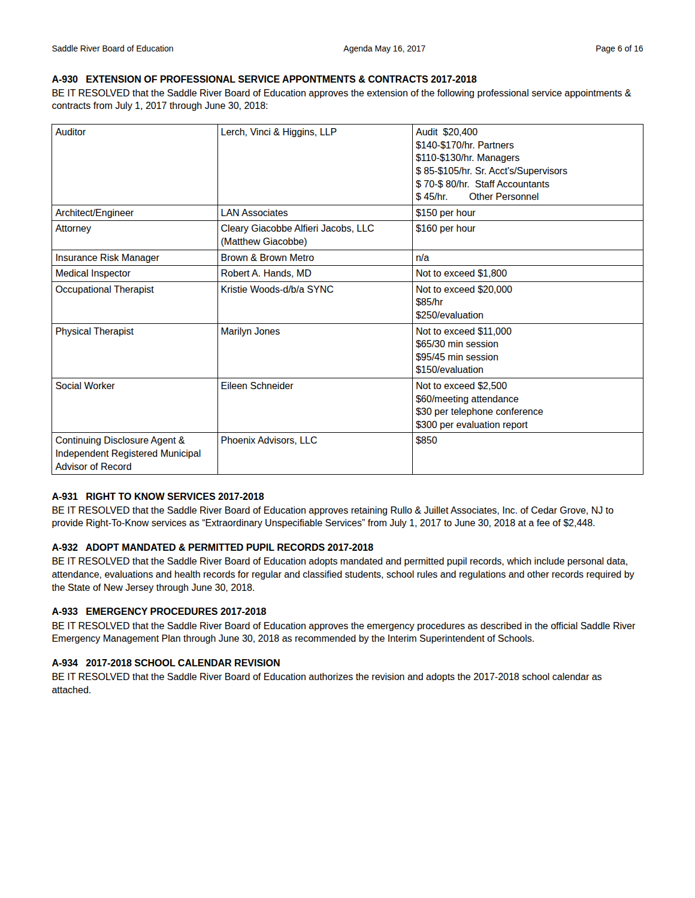Saddle River Board of Education
Agenda May 16, 2017
Page 6 of 16
A-930 EXTENSION OF PROFESSIONAL SERVICE APPONTMENTS & CONTRACTS 2017-2018
BE IT RESOLVED that the Saddle River Board of Education approves the extension of the following professional service appointments & contracts from July 1, 2017 through June 30, 2018:
| Auditor | Lerch, Vinci & Higgins, LLP | Audit $20,400 $140-$170/hr. Partners $110-$130/hr. Managers $ 85-$105/hr. Sr. Acct's/Supervisors $ 70-$ 80/hr. Staff Accountants $ 45/hr. Other Personnel |
| Architect/Engineer | LAN Associates | $150 per hour |
| Attorney | Cleary Giacobbe Alfieri Jacobs, LLC (Matthew Giacobbe) | $160 per hour |
| Insurance Risk Manager | Brown & Brown Metro | n/a |
| Medical Inspector | Robert A. Hands, MD | Not to exceed $1,800 |
| Occupational Therapist | Kristie Woods-d/b/a SYNC | Not to exceed $20,000 $85/hr $250/evaluation |
| Physical Therapist | Marilyn Jones | Not to exceed $11,000 $65/30 min session $95/45 min session $150/evaluation |
| Social Worker | Eileen Schneider | Not to exceed $2,500 $60/meeting attendance $30 per telephone conference $300 per evaluation report |
| Continuing Disclosure Agent & Independent Registered Municipal Advisor of Record | Phoenix Advisors, LLC | $850 |
A-931 RIGHT TO KNOW SERVICES 2017-2018
BE IT RESOLVED that the Saddle River Board of Education approves retaining Rullo & Juillet Associates, Inc. of Cedar Grove, NJ to provide Right-To-Know services as “Extraordinary Unspecifiable Services” from July 1, 2017 to June 30, 2018 at a fee of $2,448.
A-932 ADOPT MANDATED & PERMITTED PUPIL RECORDS 2017-2018
BE IT RESOLVED that the Saddle River Board of Education adopts mandated and permitted pupil records, which include personal data, attendance, evaluations and health records for regular and classified students, school rules and regulations and other records required by the State of New Jersey through June 30, 2018.
A-933 EMERGENCY PROCEDURES 2017-2018
BE IT RESOLVED that the Saddle River Board of Education approves the emergency procedures as described in the official Saddle River Emergency Management Plan through June 30, 2018 as recommended by the Interim Superintendent of Schools.
A-934 2017-2018 SCHOOL CALENDAR REVISION
BE IT RESOLVED that the Saddle River Board of Education authorizes the revision and adopts the 2017-2018 school calendar as attached.